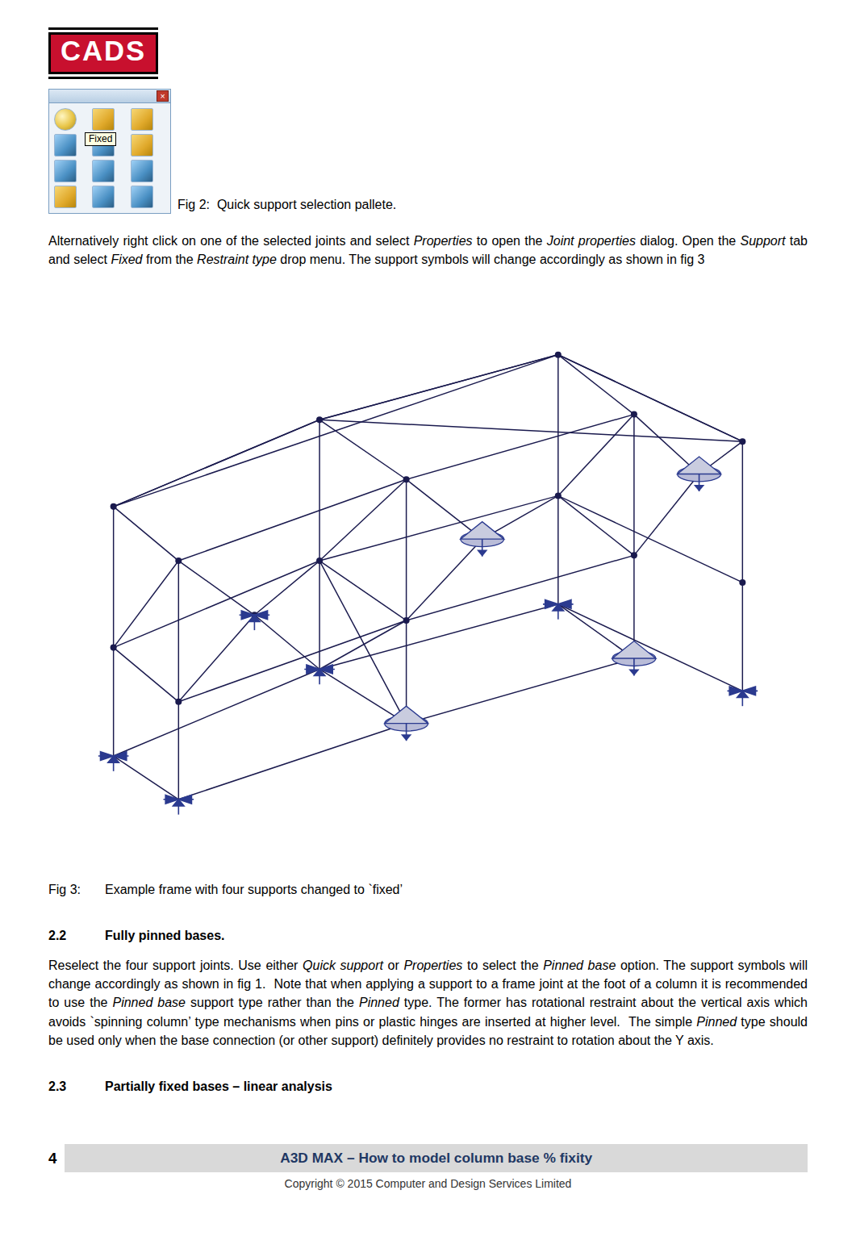CADS
×
Fixed
Fig 2: Quick support selection pallete.
Alternatively right click on one of the selected joints and select Properties to open the Joint properties dialog. Open the Support tab and select Fixed from the Restraint type drop menu. The support symbols will change accordingly as shown in fig 3
Fig 3: Example frame with four supports changed to `fixed’
2.2 Fully pinned bases.
Reselect the four support joints. Use either Quick support or Properties to select the Pinned base option. The support symbols will change accordingly as shown in fig 1. Note that when applying a support to a frame joint at the foot of a column it is recommended to use the Pinned base support type rather than the Pinned type. The former has rotational restraint about the vertical axis which avoids `spinning column’ type mechanisms when pins or plastic hinges are inserted at higher level. The simple Pinned type should be used only when the base connection (or other support) definitely provides no restraint to rotation about the Y axis.
2.3 Partially fixed bases – linear analysis
4
A3D MAX – How to model column base % fixity
Copyright © 2015 Computer and Design Services Limited